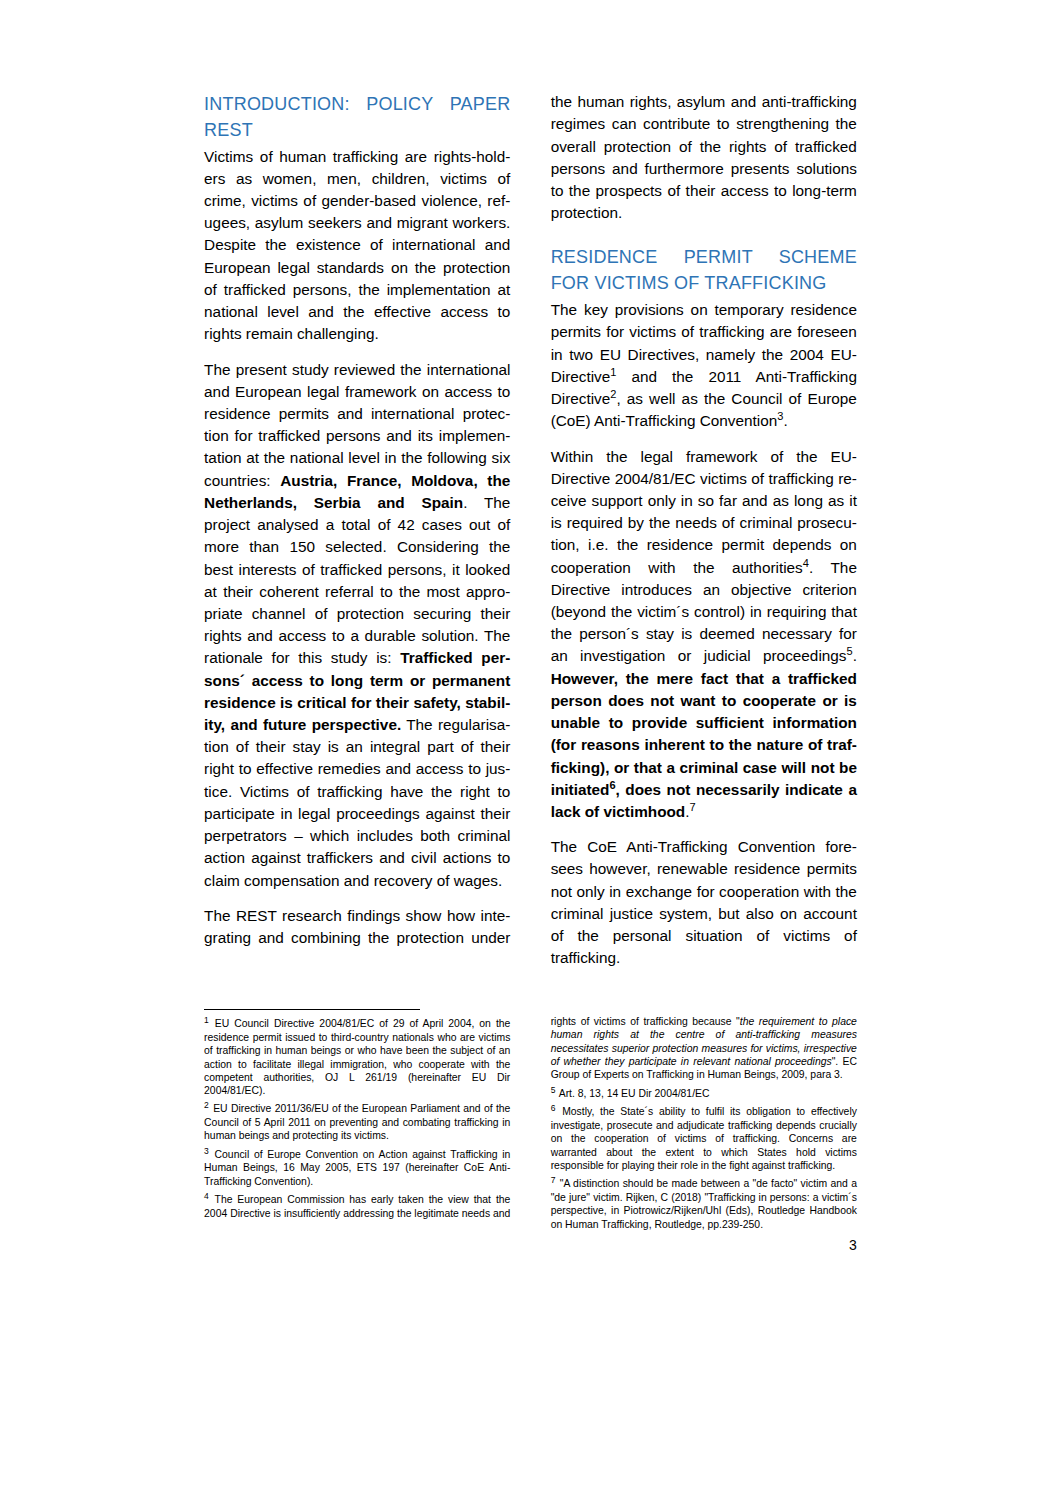INTRODUCTION: POLICY PAPER REST
Victims of human trafficking are rights-holders as women, men, children, victims of crime, victims of gender-based violence, refugees, asylum seekers and migrant workers. Despite the existence of international and European legal standards on the protection of trafficked persons, the implementation at national level and the effective access to rights remain challenging.
The present study reviewed the international and European legal framework on access to residence permits and international protection for trafficked persons and its implementation at the national level in the following six countries: Austria, France, Moldova, the Netherlands, Serbia and Spain. The project analysed a total of 42 cases out of more than 150 selected. Considering the best interests of trafficked persons, it looked at their coherent referral to the most appropriate channel of protection securing their rights and access to a durable solution. The rationale for this study is: Trafficked persons´ access to long term or permanent residence is critical for their safety, stability, and future perspective. The regularisation of their stay is an integral part of their right to effective remedies and access to justice. Victims of trafficking have the right to participate in legal proceedings against their perpetrators – which includes both criminal action against traffickers and civil actions to claim compensation and recovery of wages.
The REST research findings show how integrating and combining the protection under the human rights, asylum and anti-trafficking regimes can contribute to strengthening the overall protection of the rights of trafficked persons and furthermore presents solutions to the prospects of their access to long-term protection.
RESIDENCE PERMIT SCHEME FOR VICTIMS OF TRAFFICKING
The key provisions on temporary residence permits for victims of trafficking are foreseen in two EU Directives, namely the 2004 EU-Directive1 and the 2011 Anti-Trafficking Directive2, as well as the Council of Europe (CoE) Anti-Trafficking Convention3.
Within the legal framework of the EU-Directive 2004/81/EC victims of trafficking receive support only in so far and as long as it is required by the needs of criminal prosecution, i.e. the residence permit depends on cooperation with the authorities4. The Directive introduces an objective criterion (beyond the victim´s control) in requiring that the person´s stay is deemed necessary for an investigation or judicial proceedings5. However, the mere fact that a trafficked person does not want to cooperate or is unable to provide sufficient information (for reasons inherent to the nature of trafficking), or that a criminal case will not be initiated6, does not necessarily indicate a lack of victimhood.7
The CoE Anti-Trafficking Convention foresees however, renewable residence permits not only in exchange for cooperation with the criminal justice system, but also on account of the personal situation of victims of trafficking.
1 EU Council Directive 2004/81/EC of 29 of April 2004, on the residence permit issued to third-country nationals who are victims of trafficking in human beings or who have been the subject of an action to facilitate illegal immigration, who cooperate with the competent authorities, OJ L 261/19 (hereinafter EU Dir 2004/81/EC).
2 EU Directive 2011/36/EU of the European Parliament and of the Council of 5 April 2011 on preventing and combating trafficking in human beings and protecting its victims.
3 Council of Europe Convention on Action against Trafficking in Human Beings, 16 May 2005, ETS 197 (hereinafter CoE Anti-Trafficking Convention).
4 The European Commission has early taken the view that the 2004 Directive is insufficiently addressing the legitimate needs and rights of victims of trafficking because "the requirement to place human rights at the centre of anti-trafficking measures necessitates superior protection measures for victims, irrespective of whether they participate in relevant national proceedings". EC Group of Experts on Trafficking in Human Beings, 2009, para 3.
5 Art. 8, 13, 14 EU Dir 2004/81/EC
6 Mostly, the State´s ability to fulfil its obligation to effectively investigate, prosecute and adjudicate trafficking depends crucially on the cooperation of victims of trafficking. Concerns are warranted about the extent to which States hold victims responsible for playing their role in the fight against trafficking.
7 "A distinction should be made between a "de facto" victim and a "de jure" victim. Rijken, C (2018) "Trafficking in persons: a victim´s perspective, in Piotrowicz/Rijken/Uhl (Eds), Routledge Handbook on Human Trafficking, Routledge, pp.239-250.
3